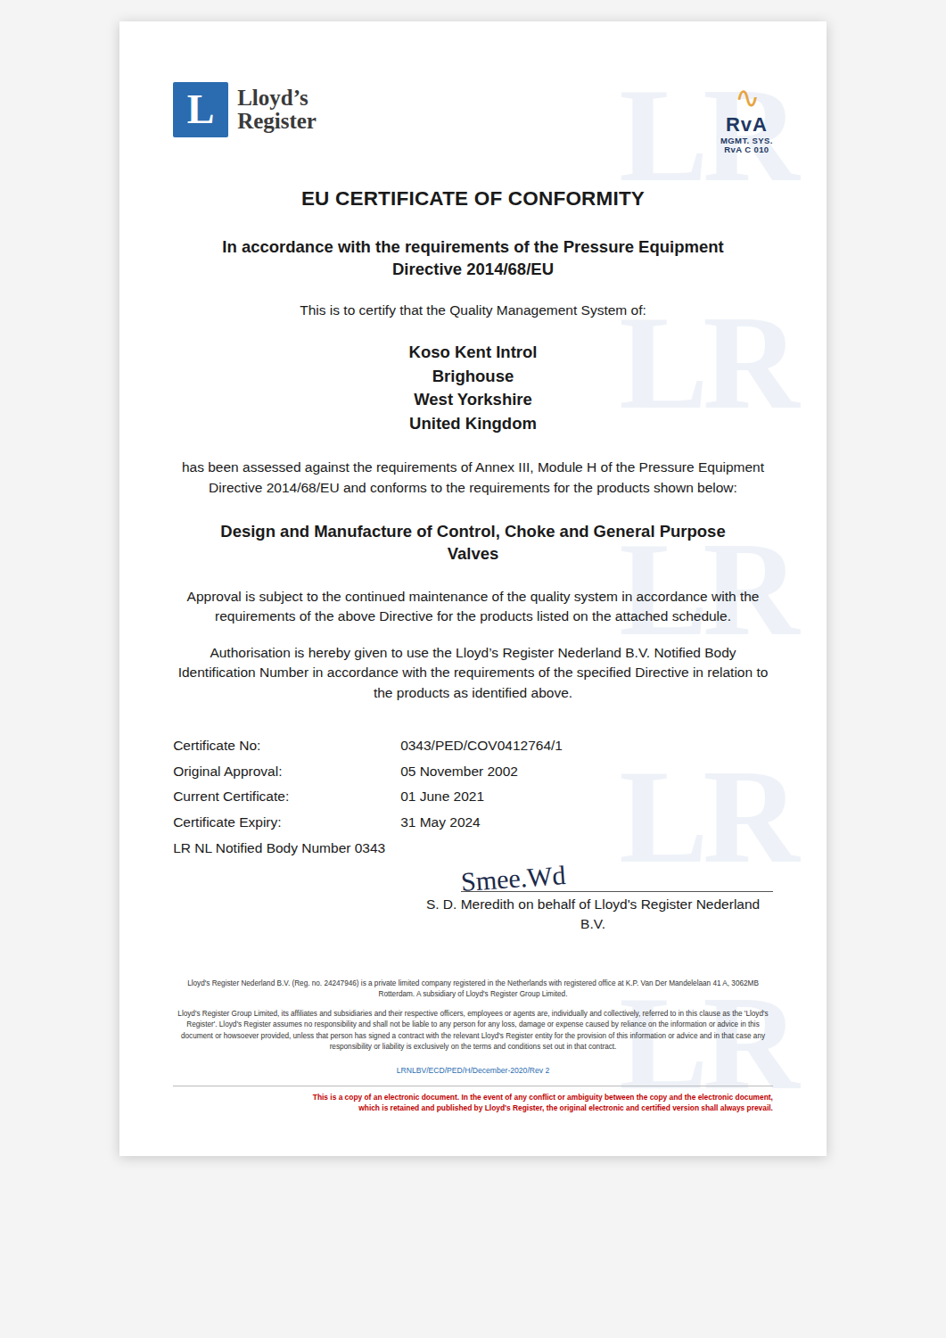LR LR LR LR LR
L
Lloyd’s
Register
∿
RvA
MGMT. SYS.
RvA C 010
EU CERTIFICATE OF CONFORMITY
In accordance with the requirements of the Pressure Equipment
Directive 2014/68/EU
This is to certify that the Quality Management System of:
Koso Kent Introl
Brighouse
West Yorkshire
United Kingdom
has been assessed against the requirements of Annex III, Module H of the Pressure Equipment Directive 2014/68/EU and conforms to the requirements for the products shown below:
Design and Manufacture of Control, Choke and General Purpose
Valves
Approval is subject to the continued maintenance of the quality system in accordance with the requirements of the above Directive for the products listed on the attached schedule.
Authorisation is hereby given to use the Lloyd’s Register Nederland B.V. Notified Body Identification Number in accordance with the requirements of the specified Directive in relation to the products as identified above.
| Certificate No: | 0343/PED/COV0412764/1 |
| Original Approval: | 05 November 2002 |
| Current Certificate: | 01 June 2021 |
| Certificate Expiry: | 31 May 2024 |
LR NL Notified Body Number 0343
Smee.Wd
S. D. Meredith on behalf of Lloyd's Register Nederland B.V.
Lloyd's Register Nederland B.V. (Reg. no. 24247946) is a private limited company registered in the Netherlands with registered office at K.P. Van Der Mandelelaan 41 A, 3062MB Rotterdam. A subsidiary of Lloyd's Register Group Limited.
Lloyd's Register Group Limited, its affiliates and subsidiaries and their respective officers, employees or agents are, individually and collectively, referred to in this clause as the 'Lloyd's Register'. Lloyd's Register assumes no responsibility and shall not be liable to any person for any loss, damage or expense caused by reliance on the information or advice in this document or howsoever provided, unless that person has signed a contract with the relevant Lloyd's Register entity for the provision of this information or advice and in that case any responsibility or liability is exclusively on the terms and conditions set out in that contract.
LRNLBV/ECD/PED/H/December-2020/Rev 2
This is a copy of an electronic document. In the event of any conflict or ambiguity between the copy and the electronic document,
which is retained and published by Lloyd's Register, the original electronic and certified version shall always prevail.